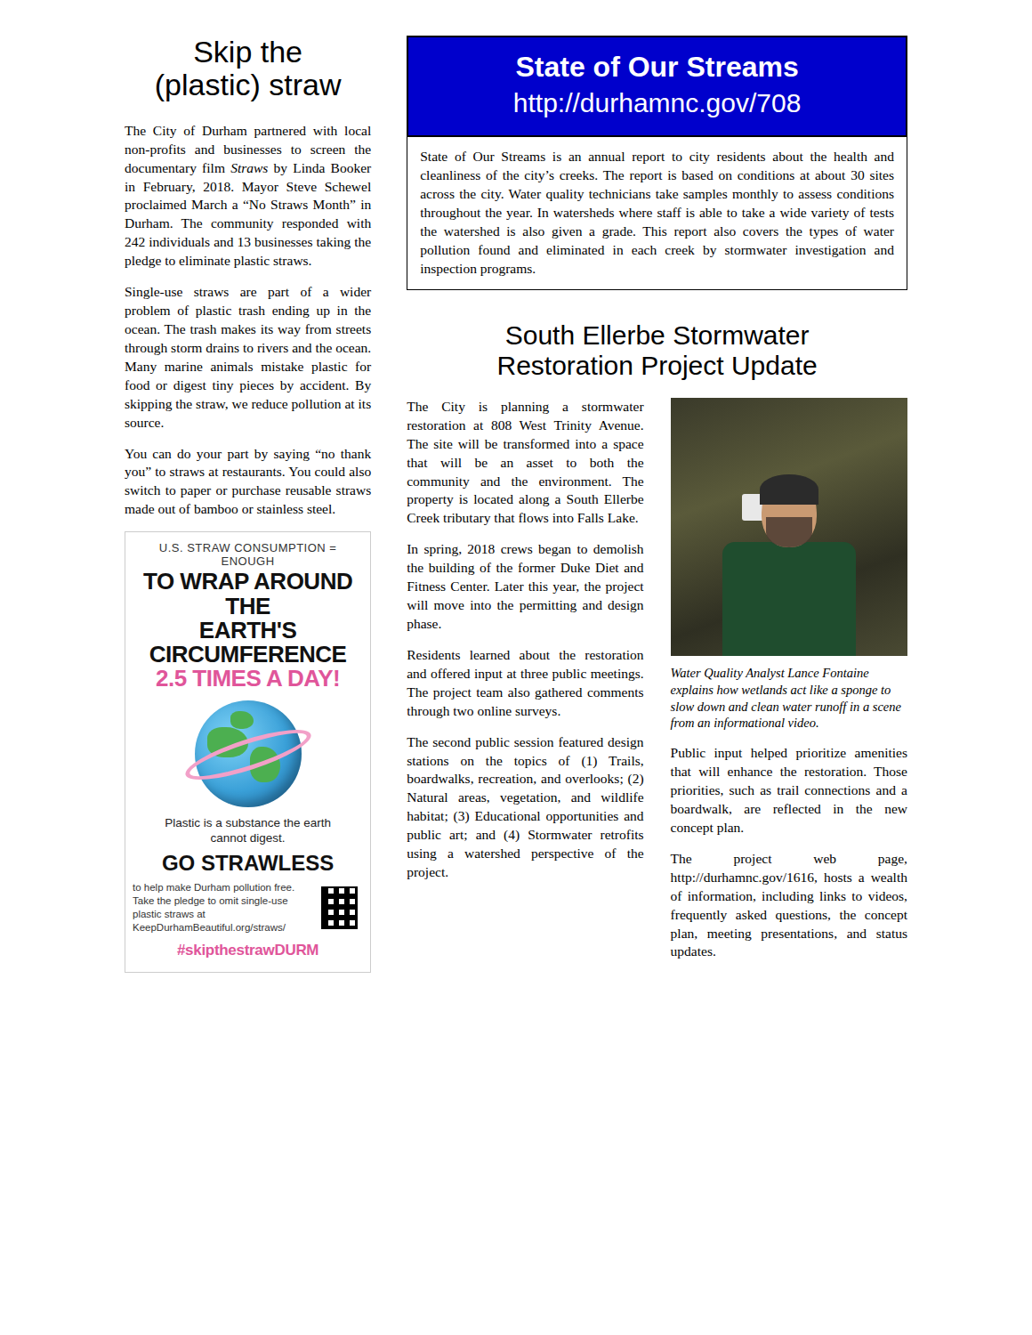Skip the
(plastic) straw
The City of Durham partnered with local non-profits and businesses to screen the documentary film Straws by Linda Booker in February, 2018. Mayor Steve Schewel proclaimed March a “No Straws Month” in Durham. The community responded with 242 individuals and 13 businesses taking the pledge to eliminate plastic straws.
Single-use straws are part of a wider problem of plastic trash ending up in the ocean. The trash makes its way from streets through storm drains to rivers and the ocean. Many marine animals mistake plastic for food or digest tiny pieces by accident. By skipping the straw, we reduce pollution at its source.
You can do your part by saying “no thank you” to straws at restaurants. You could also switch to paper or purchase reusable straws made out of bamboo or stainless steel.
U.S. STRAW CONSUMPTION = ENOUGH
TO WRAP AROUND THE
EARTH'S CIRCUMFERENCE
2.5 TIMES A DAY!
Plastic is a substance the earth
cannot digest.
GO STRAWLESS
to help make Durham pollution free. Take the pledge to omit single-use plastic straws at KeepDurhamBeautiful.org/straws/
#skipthestrawDURM
State of Our Streams
http://durhamnc.gov/708
State of Our Streams is an annual report to city residents about the health and cleanliness of the city’s creeks. The report is based on conditions at about 30 sites across the city. Water quality technicians take samples monthly to assess conditions throughout the year. In watersheds where staff is able to take a wide variety of tests the watershed is also given a grade. This report also covers the types of water pollution found and eliminated in each creek by stormwater investigation and inspection programs.
South Ellerbe Stormwater
Restoration Project Update
The City is planning a stormwater restoration at 808 West Trinity Avenue. The site will be transformed into a space that will be an asset to both the community and the environment. The property is located along a South Ellerbe Creek tributary that flows into Falls Lake.
In spring, 2018 crews began to demolish the building of the former Duke Diet and Fitness Center. Later this year, the project will move into the permitting and design phase.
Residents learned about the restoration and offered input at three public meetings. The project team also gathered comments through two online surveys.
The second public session featured design stations on the topics of (1) Trails, boardwalks, recreation, and overlooks; (2) Natural areas, vegetation, and wildlife habitat; (3) Educational opportunities and public art; and (4) Stormwater retrofits using a watershed perspective of the project.
Water Quality Analyst Lance Fontaine explains how wetlands act like a sponge to slow down and clean water runoff in a scene from an informational video.
Public input helped prioritize amenities that will enhance the restoration. Those priorities, such as trail connections and a boardwalk, are reflected in the new concept plan.
The project web page, http://durhamnc.gov/1616, hosts a wealth of information, including links to videos, frequently asked questions, the concept plan, meeting presentations, and status updates.